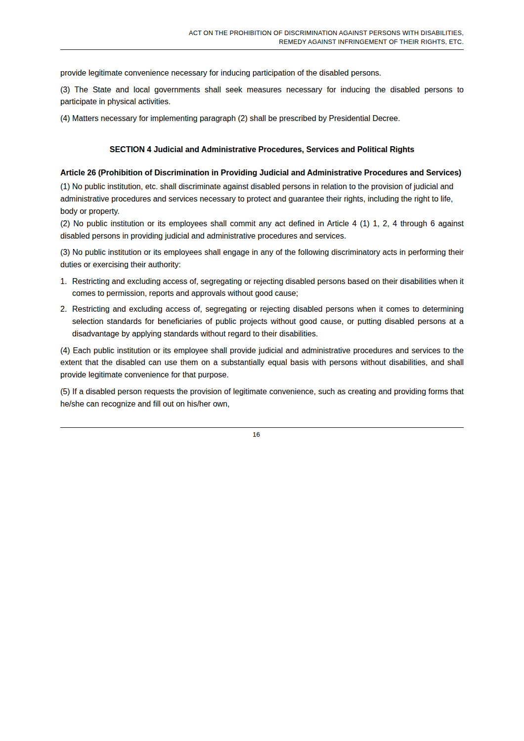ACT ON THE PROHIBITION OF DISCRIMINATION AGAINST PERSONS WITH DISABILITIES,
REMEDY AGAINST INFRINGEMENT OF THEIR RIGHTS, ETC.
provide legitimate convenience necessary for inducing participation of the disabled persons.
(3) The State and local governments shall seek measures necessary for inducing the disabled persons to participate in physical activities.
(4) Matters necessary for implementing paragraph (2) shall be prescribed by Presidential Decree.
SECTION 4 Judicial and Administrative Procedures, Services and Political Rights
Article 26 (Prohibition of Discrimination in Providing Judicial and Administrative Procedures and Services)
(1) No public institution, etc. shall discriminate against disabled persons in relation to the provision of judicial and administrative procedures and services necessary to protect and guarantee their rights, including the right to life, body or property.
(2) No public institution or its employees shall commit any act defined in Article 4 (1) 1, 2, 4 through 6 against disabled persons in providing judicial and administrative procedures and services.
(3) No public institution or its employees shall engage in any of the following discriminatory acts in performing their duties or exercising their authority:
1. Restricting and excluding access of, segregating or rejecting disabled persons based on their disabilities when it comes to permission, reports and approvals without good cause;
2. Restricting and excluding access of, segregating or rejecting disabled persons when it comes to determining selection standards for beneficiaries of public projects without good cause, or putting disabled persons at a disadvantage by applying standards without regard to their disabilities.
(4) Each public institution or its employee shall provide judicial and administrative procedures and services to the extent that the disabled can use them on a substantially equal basis with persons without disabilities, and shall provide legitimate convenience for that purpose.
(5) If a disabled person requests the provision of legitimate convenience, such as creating and providing forms that he/she can recognize and fill out on his/her own,
16